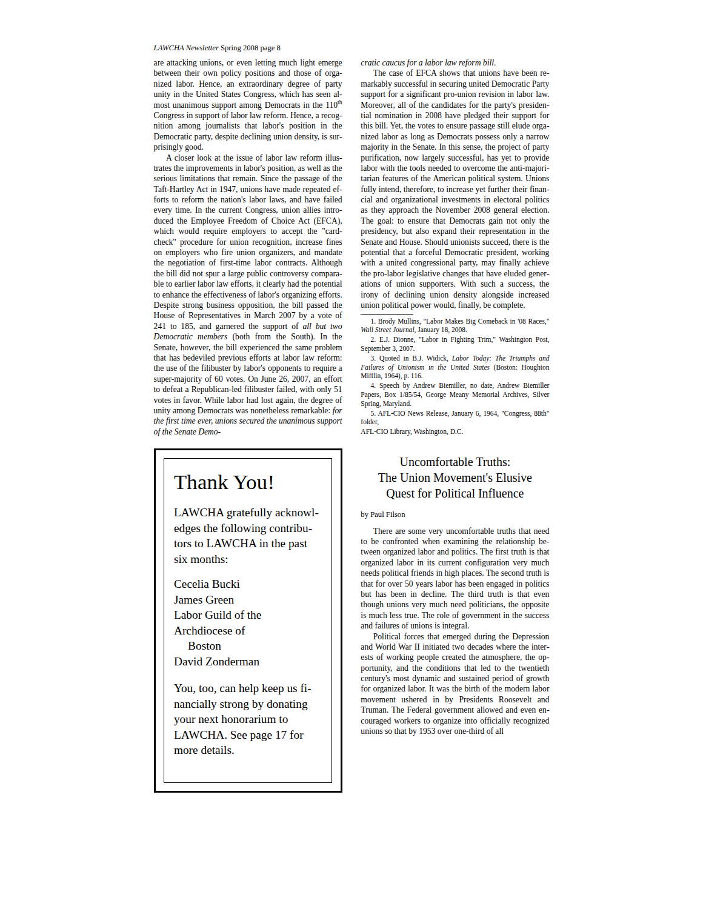LAWCHA Newsletter Spring 2008 page 8
are attacking unions, or even letting much light emerge between their own policy positions and those of organized labor. Hence, an extraordinary degree of party unity in the United States Congress, which has seen almost unanimous support among Democrats in the 110th Congress in support of labor law reform. Hence, a recognition among journalists that labor's position in the Democratic party, despite declining union density, is surprisingly good.
A closer look at the issue of labor law reform illustrates the improvements in labor's position, as well as the serious limitations that remain. Since the passage of the Taft-Hartley Act in 1947, unions have made repeated efforts to reform the nation's labor laws, and have failed every time. In the current Congress, union allies introduced the Employee Freedom of Choice Act (EFCA), which would require employers to accept the "card-check" procedure for union recognition, increase fines on employers who fire union organizers, and mandate the negotiation of first-time labor contracts. Although the bill did not spur a large public controversy comparable to earlier labor law efforts, it clearly had the potential to enhance the effectiveness of labor's organizing efforts. Despite strong business opposition, the bill passed the House of Representatives in March 2007 by a vote of 241 to 185, and garnered the support of all but two Democratic members (both from the South). In the Senate, however, the bill experienced the same problem that has bedeviled previous efforts at labor law reform: the use of the filibuster by labor's opponents to require a super-majority of 60 votes. On June 26, 2007, an effort to defeat a Republican-led filibuster failed, with only 51 votes in favor. While labor had lost again, the degree of unity among Democrats was nonetheless remarkable: for the first time ever, unions secured the unanimous support of the Senate Demo-
Thank You!
LAWCHA gratefully acknowledges the following contributors to LAWCHA in the past six months:
Cecelia Bucki
James Green
Labor Guild of the Archdiocese of
Boston
David Zonderman
You, too, can help keep us financially strong by donating your next honorarium to LAWCHA. See page 17 for more details.
cratic caucus for a labor law reform bill.
The case of EFCA shows that unions have been remarkably successful in securing united Democratic Party support for a significant pro-union revision in labor law. Moreover, all of the candidates for the party's presidential nomination in 2008 have pledged their support for this bill. Yet, the votes to ensure passage still elude organized labor as long as Democrats possess only a narrow majority in the Senate. In this sense, the project of party purification, now largely successful, has yet to provide labor with the tools needed to overcome the anti-majoritarian features of the American political system. Unions fully intend, therefore, to increase yet further their financial and organizational investments in electoral politics as they approach the November 2008 general election. The goal: to ensure that Democrats gain not only the presidency, but also expand their representation in the Senate and House. Should unionists succeed, there is the potential that a forceful Democratic president, working with a united congressional party, may finally achieve the pro-labor legislative changes that have eluded generations of union supporters. With such a success, the irony of declining union density alongside increased union political power would, finally, be complete.
1. Brody Mullins, "Labor Makes Big Comeback in '08 Races," Wall Street Journal, January 18, 2008.
2. E.J. Dionne, "Labor in Fighting Trim," Washington Post, September 3, 2007.
3. Quoted in B.J. Widick, Labor Today: The Triumphs and Failures of Unionism in the United States (Boston: Houghton Mifflin, 1964), p. 116.
4. Speech by Andrew Biemiller, no date, Andrew Biemiller Papers, Box 1/85/54, George Meany Memorial Archives, Silver Spring, Maryland.
5. AFL-CIO News Release, January 6, 1964, "Congress, 88th" folder,
AFL-CIO Library, Washington, D.C.
Uncomfortable Truths:
The Union Movement's Elusive
Quest for Political Influence
by Paul Filson
There are some very uncomfortable truths that need to be confronted when examining the relationship between organized labor and politics. The first truth is that organized labor in its current configuration very much needs political friends in high places. The second truth is that for over 50 years labor has been engaged in politics but has been in decline. The third truth is that even though unions very much need politicians, the opposite is much less true. The role of government in the success and failures of unions is integral.
Political forces that emerged during the Depression and World War II initiated two decades where the interests of working people created the atmosphere, the opportunity, and the conditions that led to the twentieth century's most dynamic and sustained period of growth for organized labor. It was the birth of the modern labor movement ushered in by Presidents Roosevelt and Truman. The Federal government allowed and even encouraged workers to organize into officially recognized unions so that by 1953 over one-third of all